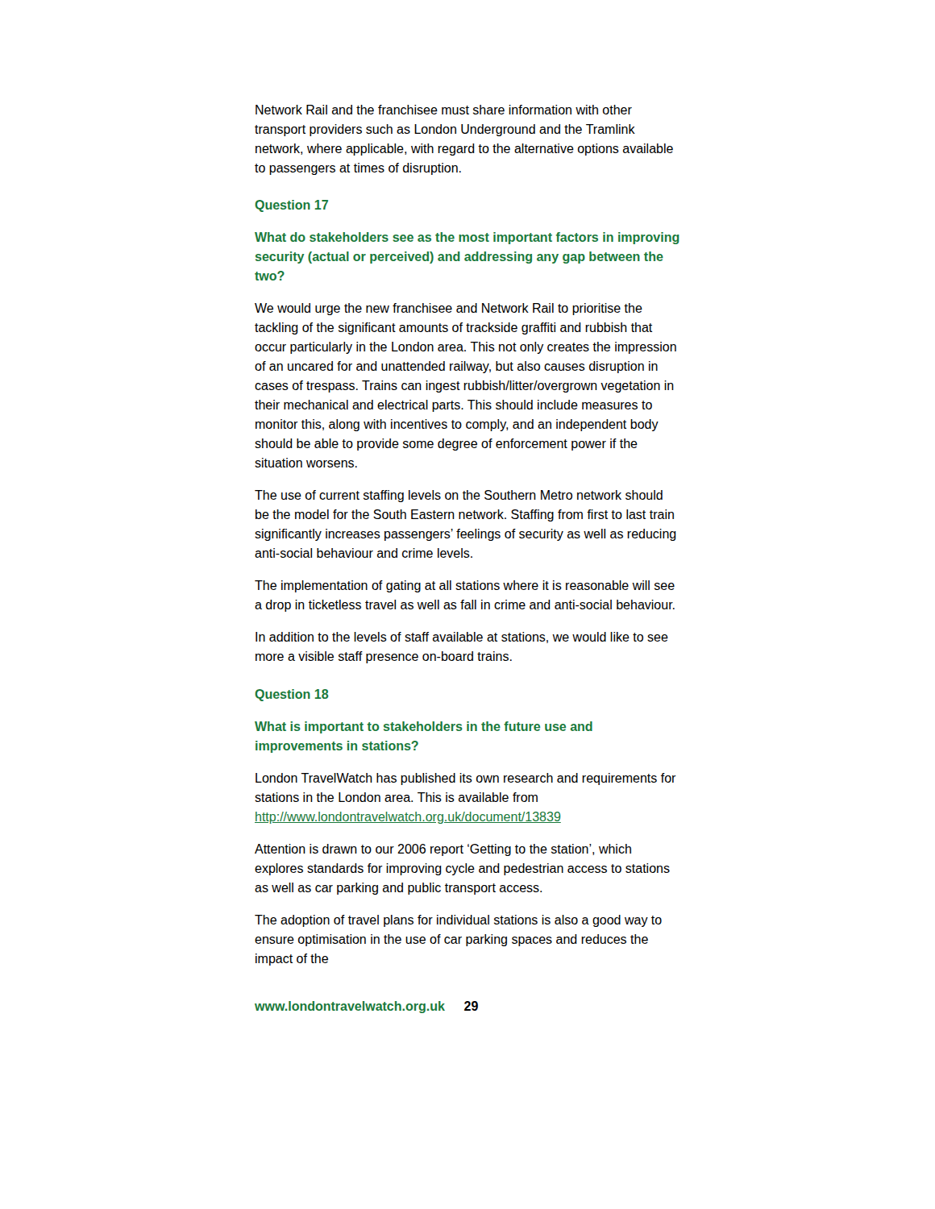Network Rail and the franchisee must share information with other transport providers such as London Underground and the Tramlink network, where applicable, with regard to the alternative options available to passengers at times of disruption.
Question 17
What do stakeholders see as the most important factors in improving security (actual or perceived) and addressing any gap between the two?
We would urge the new franchisee and Network Rail to prioritise the tackling of the significant amounts of trackside graffiti and rubbish that occur particularly in the London area. This not only creates the impression of an uncared for and unattended railway, but also causes disruption in cases of trespass. Trains can ingest rubbish/litter/overgrown vegetation in their mechanical and electrical parts. This should include measures to monitor this, along with incentives to comply, and an independent body should be able to provide some degree of enforcement power if the situation worsens.
The use of current staffing levels on the Southern Metro network should be the model for the South Eastern network. Staffing from first to last train significantly increases passengers’ feelings of security as well as reducing anti-social behaviour and crime levels.
The implementation of gating at all stations where it is reasonable will see a drop in ticketless travel as well as fall in crime and anti-social behaviour.
In addition to the levels of staff available at stations, we would like to see more a visible staff presence on-board trains.
Question 18
What is important to stakeholders in the future use and improvements in stations?
London TravelWatch has published its own research and requirements for stations in the London area. This is available from http://www.londontravelwatch.org.uk/document/13839
Attention is drawn to our 2006 report ‘Getting to the station’, which explores standards for improving cycle and pedestrian access to stations as well as car parking and public transport access.
The adoption of travel plans for individual stations is also a good way to ensure optimisation in the use of car parking spaces and reduces the impact of the
www.londontravelwatch.org.uk 29